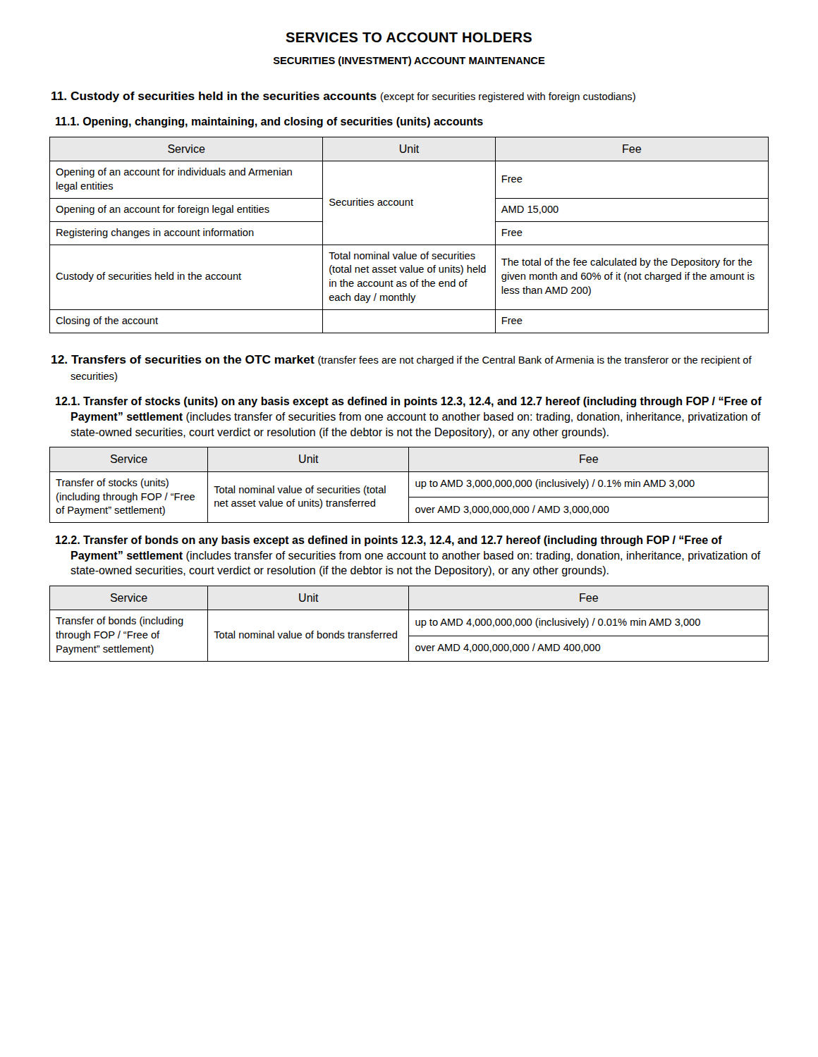SERVICES TO ACCOUNT HOLDERS
SECURITIES (INVESTMENT) ACCOUNT MAINTENANCE
11. Custody of securities held in the securities accounts (except for securities registered with foreign custodians)
11.1. Opening, changing, maintaining, and closing of securities (units) accounts
| Service | Unit | Fee |
| --- | --- | --- |
| Opening of an account for individuals and Armenian legal entities | Securities account | Free |
| Opening of an account for foreign legal entities | AMD 15,000 |
| Registering changes in account information | Free |
| Custody of securities held in the account | Total nominal value of securities (total net asset value of units) held in the account as of the end of each day / monthly | The total of the fee calculated by the Depository for the given month and 60% of it (not charged if the amount is less than AMD 200) |
| Closing of the account | | Free |
12. Transfers of securities on the OTC market (transfer fees are not charged if the Central Bank of Armenia is the transferor or the recipient of securities)
12.1. Transfer of stocks (units) on any basis except as defined in points 12.3, 12.4, and 12.7 hereof (including through FOP / “Free of Payment” settlement (includes transfer of securities from one account to another based on: trading, donation, inheritance, privatization of state-owned securities, court verdict or resolution (if the debtor is not the Depository), or any other grounds).
| Service | Unit | Fee |
| --- | --- | --- |
| Transfer of stocks (units) (including through FOP / “Free of Payment” settlement) | Total nominal value of securities (total net asset value of units) transferred | up to AMD 3,000,000,000 (inclusively) / 0.1% min AMD 3,000 |
| over AMD 3,000,000,000 / AMD 3,000,000 |
12.2. Transfer of bonds on any basis except as defined in points 12.3, 12.4, and 12.7 hereof (including through FOP / “Free of Payment” settlement (includes transfer of securities from one account to another based on: trading, donation, inheritance, privatization of state-owned securities, court verdict or resolution (if the debtor is not the Depository), or any other grounds).
| Service | Unit | Fee |
| --- | --- | --- |
| Transfer of bonds (including through FOP / “Free of Payment” settlement) | Total nominal value of bonds transferred | up to AMD 4,000,000,000 (inclusively) / 0.01% min AMD 3,000 |
| over AMD 4,000,000,000 / AMD 400,000 |